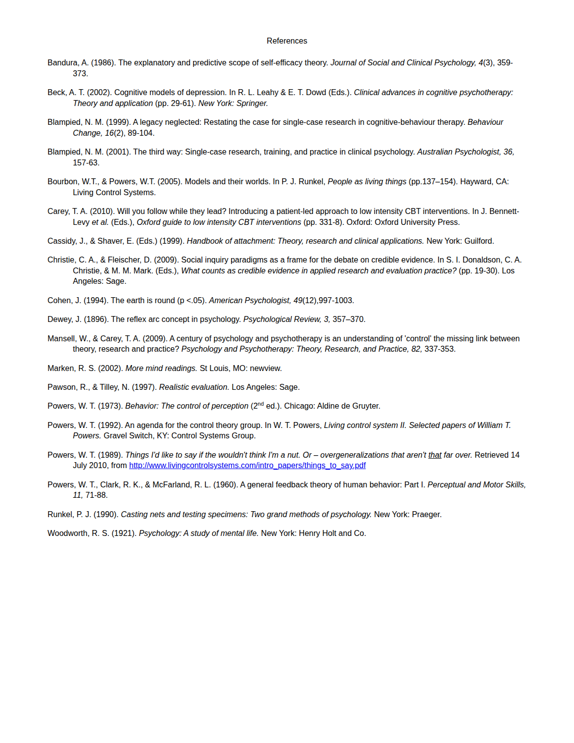References
Bandura, A. (1986). The explanatory and predictive scope of self-efficacy theory. Journal of Social and Clinical Psychology, 4(3), 359-373.
Beck, A. T. (2002). Cognitive models of depression. In R. L. Leahy & E. T. Dowd (Eds.). Clinical advances in cognitive psychotherapy: Theory and application (pp. 29-61). New York: Springer.
Blampied, N. M. (1999). A legacy neglected: Restating the case for single-case research in cognitive-behaviour therapy. Behaviour Change, 16(2), 89-104.
Blampied, N. M. (2001). The third way: Single-case research, training, and practice in clinical psychology. Australian Psychologist, 36, 157-63.
Bourbon, W.T., & Powers, W.T. (2005). Models and their worlds. In P. J. Runkel, People as living things (pp.137–154). Hayward, CA: Living Control Systems.
Carey, T. A. (2010). Will you follow while they lead? Introducing a patient-led approach to low intensity CBT interventions. In J. Bennett-Levy et al. (Eds.), Oxford guide to low intensity CBT interventions (pp. 331-8). Oxford: Oxford University Press.
Cassidy, J., & Shaver, E. (Eds.) (1999). Handbook of attachment: Theory, research and clinical applications. New York: Guilford.
Christie, C. A., & Fleischer, D. (2009). Social inquiry paradigms as a frame for the debate on credible evidence. In S. I. Donaldson, C. A. Christie, & M. M. Mark. (Eds.), What counts as credible evidence in applied research and evaluation practice? (pp. 19-30). Los Angeles: Sage.
Cohen, J. (1994). The earth is round (p <.05). American Psychologist, 49(12),997-1003.
Dewey, J. (1896). The reflex arc concept in psychology. Psychological Review, 3, 357–370.
Mansell, W., & Carey, T. A. (2009). A century of psychology and psychotherapy is an understanding of 'control' the missing link between theory, research and practice? Psychology and Psychotherapy: Theory, Research, and Practice, 82, 337-353.
Marken, R. S. (2002). More mind readings. St Louis, MO: newview.
Pawson, R., & Tilley, N. (1997). Realistic evaluation. Los Angeles: Sage.
Powers, W. T. (1973). Behavior: The control of perception (2nd ed.). Chicago: Aldine de Gruyter.
Powers, W. T. (1992). An agenda for the control theory group. In W. T. Powers, Living control system II. Selected papers of William T. Powers. Gravel Switch, KY: Control Systems Group.
Powers, W. T. (1989). Things I'd like to say if the wouldn't think I'm a nut. Or – overgeneralizations that aren't that far over. Retrieved 14 July 2010, from http://www.livingcontrolsystems.com/intro_papers/things_to_say.pdf
Powers, W. T., Clark, R. K., & McFarland, R. L. (1960). A general feedback theory of human behavior: Part I. Perceptual and Motor Skills, 11, 71-88.
Runkel, P. J. (1990). Casting nets and testing specimens: Two grand methods of psychology. New York: Praeger.
Woodworth, R. S. (1921). Psychology: A study of mental life. New York: Henry Holt and Co.